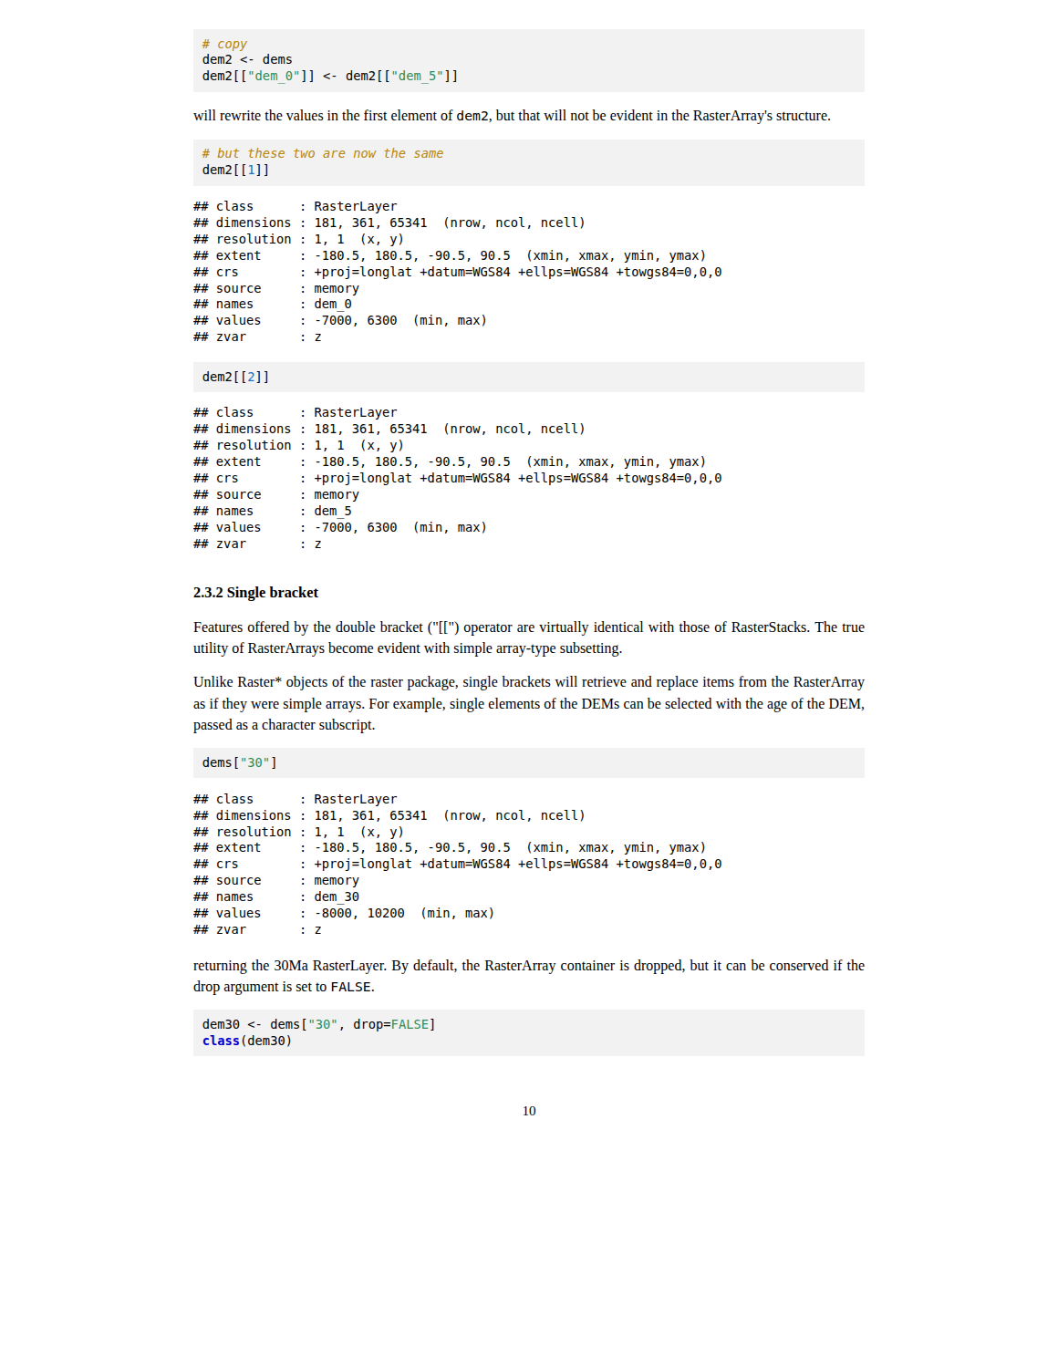# copy
dem2 <- dems
dem2[["dem_0"]] <- dem2[["dem_5"]]
will rewrite the values in the first element of dem2, but that will not be evident in the RasterArray's structure.
# but these two are now the same
dem2[[1]]
## class      : RasterLayer
## dimensions : 181, 361, 65341  (nrow, ncol, ncell)
## resolution : 1, 1  (x, y)
## extent     : -180.5, 180.5, -90.5, 90.5  (xmin, xmax, ymin, ymax)
## crs        : +proj=longlat +datum=WGS84 +ellps=WGS84 +towgs84=0,0,0
## source     : memory
## names      : dem_0
## values     : -7000, 6300  (min, max)
## zvar       : z
dem2[[2]]
## class      : RasterLayer
## dimensions : 181, 361, 65341  (nrow, ncol, ncell)
## resolution : 1, 1  (x, y)
## extent     : -180.5, 180.5, -90.5, 90.5  (xmin, xmax, ymin, ymax)
## crs        : +proj=longlat +datum=WGS84 +ellps=WGS84 +towgs84=0,0,0
## source     : memory
## names      : dem_5
## values     : -7000, 6300  (min, max)
## zvar       : z
2.3.2 Single bracket
Features offered by the double bracket ("[[") operator are virtually identical with those of RasterStacks. The true utility of RasterArrays become evident with simple array-type subsetting.
Unlike Raster* objects of the raster package, single brackets will retrieve and replace items from the RasterArray as if they were simple arrays. For example, single elements of the DEMs can be selected with the age of the DEM, passed as a character subscript.
dems["30"]
## class      : RasterLayer
## dimensions : 181, 361, 65341  (nrow, ncol, ncell)
## resolution : 1, 1  (x, y)
## extent     : -180.5, 180.5, -90.5, 90.5  (xmin, xmax, ymin, ymax)
## crs        : +proj=longlat +datum=WGS84 +ellps=WGS84 +towgs84=0,0,0
## source     : memory
## names      : dem_30
## values     : -8000, 10200  (min, max)
## zvar       : z
returning the 30Ma RasterLayer. By default, the RasterArray container is dropped, but it can be conserved if the drop argument is set to FALSE.
dem30 <- dems["30", drop=FALSE]
class(dem30)
10